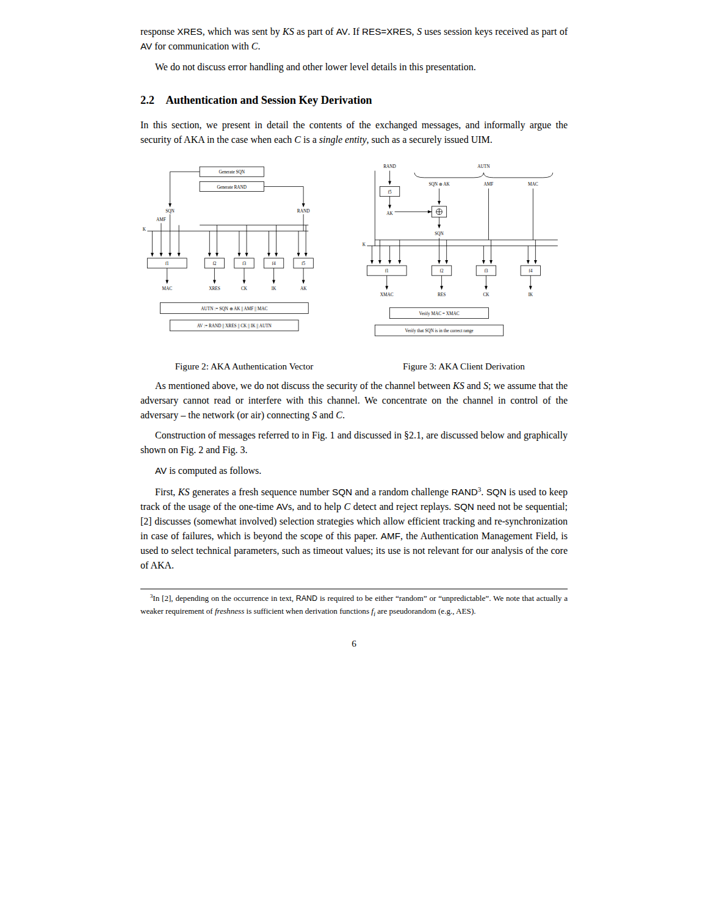response XRES, which was sent by KS as part of AV. If RES=XRES, S uses session keys received as part of AV for communication with C.
We do not discuss error handling and other lower level details in this presentation.
2.2 Authentication and Session Key Derivation
In this section, we present in detail the contents of the exchanged messages, and informally argue the security of AKA in the case when each C is a single entity, such as a securely issued UIM.
Generate SQN Generate RAND SQN AMF RAND K f1 f2 f3 f4 f5 MAC XRES CK IK AK AUTN := SQN ⊕ AK || AMF || MAC AV := RAND || XRES || CK || IK || AUTN
Figure 2: AKA Authentication Vector
RAND AUTN f5 AK SQN ⊕ AK AMF MAC SQN K f1 f2 f3 f4 XMAC RES CK IK Verify MAC = XMAC Verify that SQN is in the correct range
Figure 3: AKA Client Derivation
As mentioned above, we do not discuss the security of the channel between KS and S; we assume that the adversary cannot read or interfere with this channel. We concentrate on the channel in control of the adversary – the network (or air) connecting S and C.
Construction of messages referred to in Fig. 1 and discussed in §2.1, are discussed below and graphically shown on Fig. 2 and Fig. 3.
AV is computed as follows.
First, KS generates a fresh sequence number SQN and a random challenge RAND3. SQN is used to keep track of the usage of the one-time AVs, and to help C detect and reject replays. SQN need not be sequential; [2] discusses (somewhat involved) selection strategies which allow efficient tracking and re-synchronization in case of failures, which is beyond the scope of this paper. AMF, the Authentication Management Field, is used to select technical parameters, such as timeout values; its use is not relevant for our analysis of the core of AKA.
3In [2], depending on the occurrence in text, RAND is required to be either “random” or “unpredictable”. We note that actually a weaker requirement of freshness is sufficient when derivation functions fi are pseudorandom (e.g., AES).
6